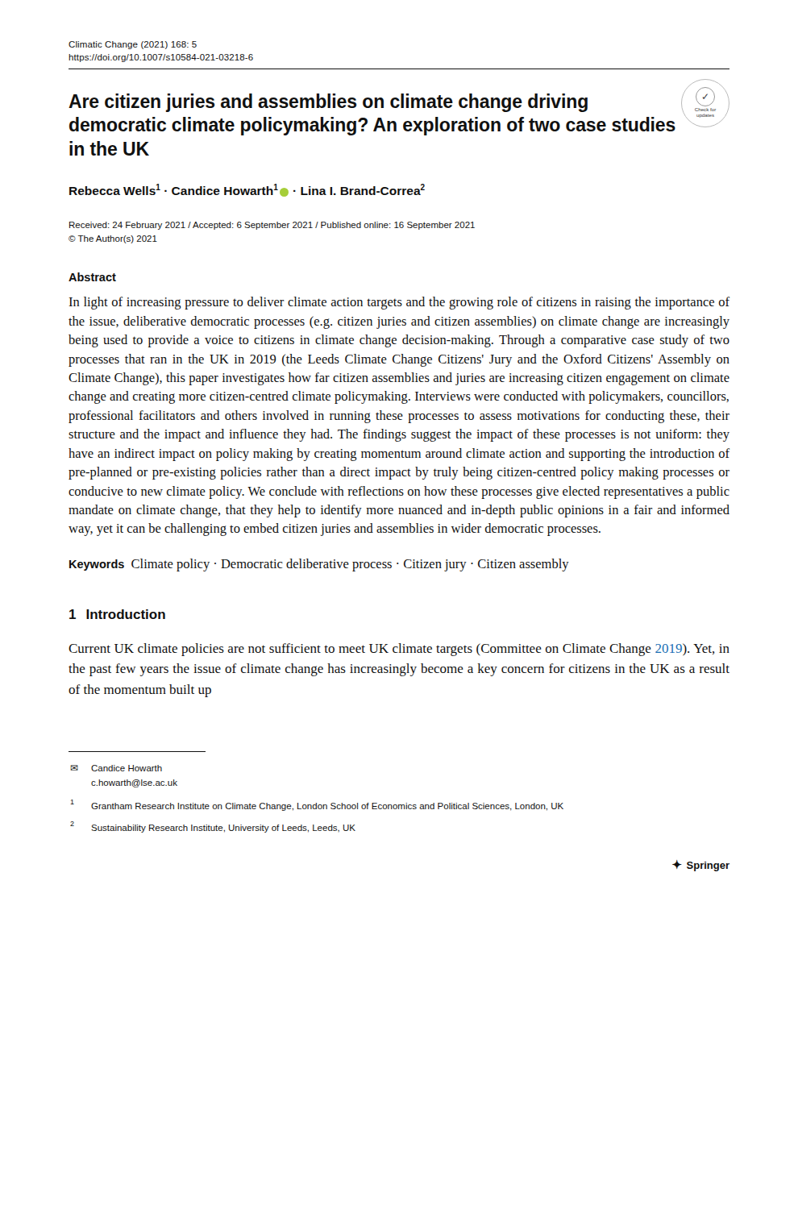Climatic Change (2021) 168: 5
https://doi.org/10.1007/s10584-021-03218-6
✓ Check for
updates
Are citizen juries and assemblies on climate change driving democratic climate policymaking? An exploration of two case studies in the UK
Rebecca Wells1 · Candice Howarth1 · Lina I. Brand-Correa2
Received: 24 February 2021 / Accepted: 6 September 2021 / Published online: 16 September 2021
© The Author(s) 2021
Abstract
In light of increasing pressure to deliver climate action targets and the growing role of citizens in raising the importance of the issue, deliberative democratic processes (e.g. citizen juries and citizen assemblies) on climate change are increasingly being used to provide a voice to citizens in climate change decision-making. Through a comparative case study of two processes that ran in the UK in 2019 (the Leeds Climate Change Citizens' Jury and the Oxford Citizens' Assembly on Climate Change), this paper investigates how far citizen assemblies and juries are increasing citizen engagement on climate change and creating more citizen-centred climate policymaking. Interviews were conducted with policymakers, councillors, professional facilitators and others involved in running these processes to assess motivations for conducting these, their structure and the impact and influence they had. The findings suggest the impact of these processes is not uniform: they have an indirect impact on policy making by creating momentum around climate action and supporting the introduction of pre-planned or pre-existing policies rather than a direct impact by truly being citizen-centred policy making processes or conducive to new climate policy. We conclude with reflections on how these processes give elected representatives a public mandate on climate change, that they help to identify more nuanced and in-depth public opinions in a fair and informed way, yet it can be challenging to embed citizen juries and assemblies in wider democratic processes.
Keywords Climate policy · Democratic deliberative process · Citizen jury · Citizen assembly
1 Introduction
Current UK climate policies are not sufficient to meet UK climate targets (Committee on Climate Change 2019). Yet, in the past few years the issue of climate change has increasingly become a key concern for citizens in the UK as a result of the momentum built up
✉Candice Howarth c.howarth@lse.ac.uk
Grantham Research Institute on Climate Change, London School of Economics and Political Sciences, London, UK
Sustainability Research Institute, University of Leeds, Leeds, UK
✦Springer